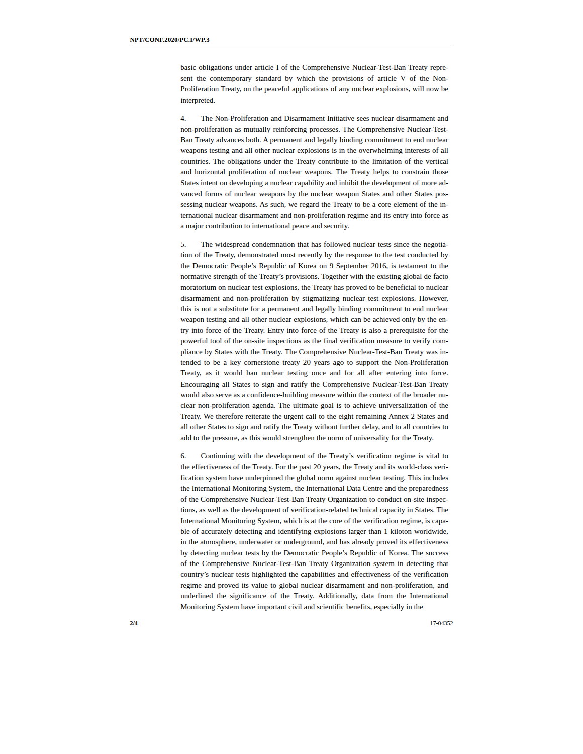NPT/CONF.2020/PC.I/WP.3
basic obligations under article I of the Comprehensive Nuclear-Test-Ban Treaty represent the contemporary standard by which the provisions of article V of the Non-Proliferation Treaty, on the peaceful applications of any nuclear explosions, will now be interpreted.
4. The Non-Proliferation and Disarmament Initiative sees nuclear disarmament and non-proliferation as mutually reinforcing processes. The Comprehensive Nuclear-Test-Ban Treaty advances both. A permanent and legally binding commitment to end nuclear weapons testing and all other nuclear explosions is in the overwhelming interests of all countries. The obligations under the Treaty contribute to the limitation of the vertical and horizontal proliferation of nuclear weapons. The Treaty helps to constrain those States intent on developing a nuclear capability and inhibit the development of more advanced forms of nuclear weapons by the nuclear weapon States and other States possessing nuclear weapons. As such, we regard the Treaty to be a core element of the international nuclear disarmament and non-proliferation regime and its entry into force as a major contribution to international peace and security.
5. The widespread condemnation that has followed nuclear tests since the negotiation of the Treaty, demonstrated most recently by the response to the test conducted by the Democratic People’s Republic of Korea on 9 September 2016, is testament to the normative strength of the Treaty’s provisions. Together with the existing global de facto moratorium on nuclear test explosions, the Treaty has proved to be beneficial to nuclear disarmament and non-proliferation by stigmatizing nuclear test explosions. However, this is not a substitute for a permanent and legally binding commitment to end nuclear weapon testing and all other nuclear explosions, which can be achieved only by the entry into force of the Treaty. Entry into force of the Treaty is also a prerequisite for the powerful tool of the on-site inspections as the final verification measure to verify compliance by States with the Treaty. The Comprehensive Nuclear-Test-Ban Treaty was intended to be a key cornerstone treaty 20 years ago to support the Non-Proliferation Treaty, as it would ban nuclear testing once and for all after entering into force. Encouraging all States to sign and ratify the Comprehensive Nuclear-Test-Ban Treaty would also serve as a confidence-building measure within the context of the broader nuclear non-proliferation agenda. The ultimate goal is to achieve universalization of the Treaty. We therefore reiterate the urgent call to the eight remaining Annex 2 States and all other States to sign and ratify the Treaty without further delay, and to all countries to add to the pressure, as this would strengthen the norm of universality for the Treaty.
6. Continuing with the development of the Treaty’s verification regime is vital to the effectiveness of the Treaty. For the past 20 years, the Treaty and its world-class verification system have underpinned the global norm against nuclear testing. This includes the International Monitoring System, the International Data Centre and the preparedness of the Comprehensive Nuclear-Test-Ban Treaty Organization to conduct on-site inspections, as well as the development of verification-related technical capacity in States. The International Monitoring System, which is at the core of the verification regime, is capable of accurately detecting and identifying explosions larger than 1 kiloton worldwide, in the atmosphere, underwater or underground, and has already proved its effectiveness by detecting nuclear tests by the Democratic People’s Republic of Korea. The success of the Comprehensive Nuclear-Test-Ban Treaty Organization system in detecting that country’s nuclear tests highlighted the capabilities and effectiveness of the verification regime and proved its value to global nuclear disarmament and non-proliferation, and underlined the significance of the Treaty. Additionally, data from the International Monitoring System have important civil and scientific benefits, especially in the
2/4 17-04352